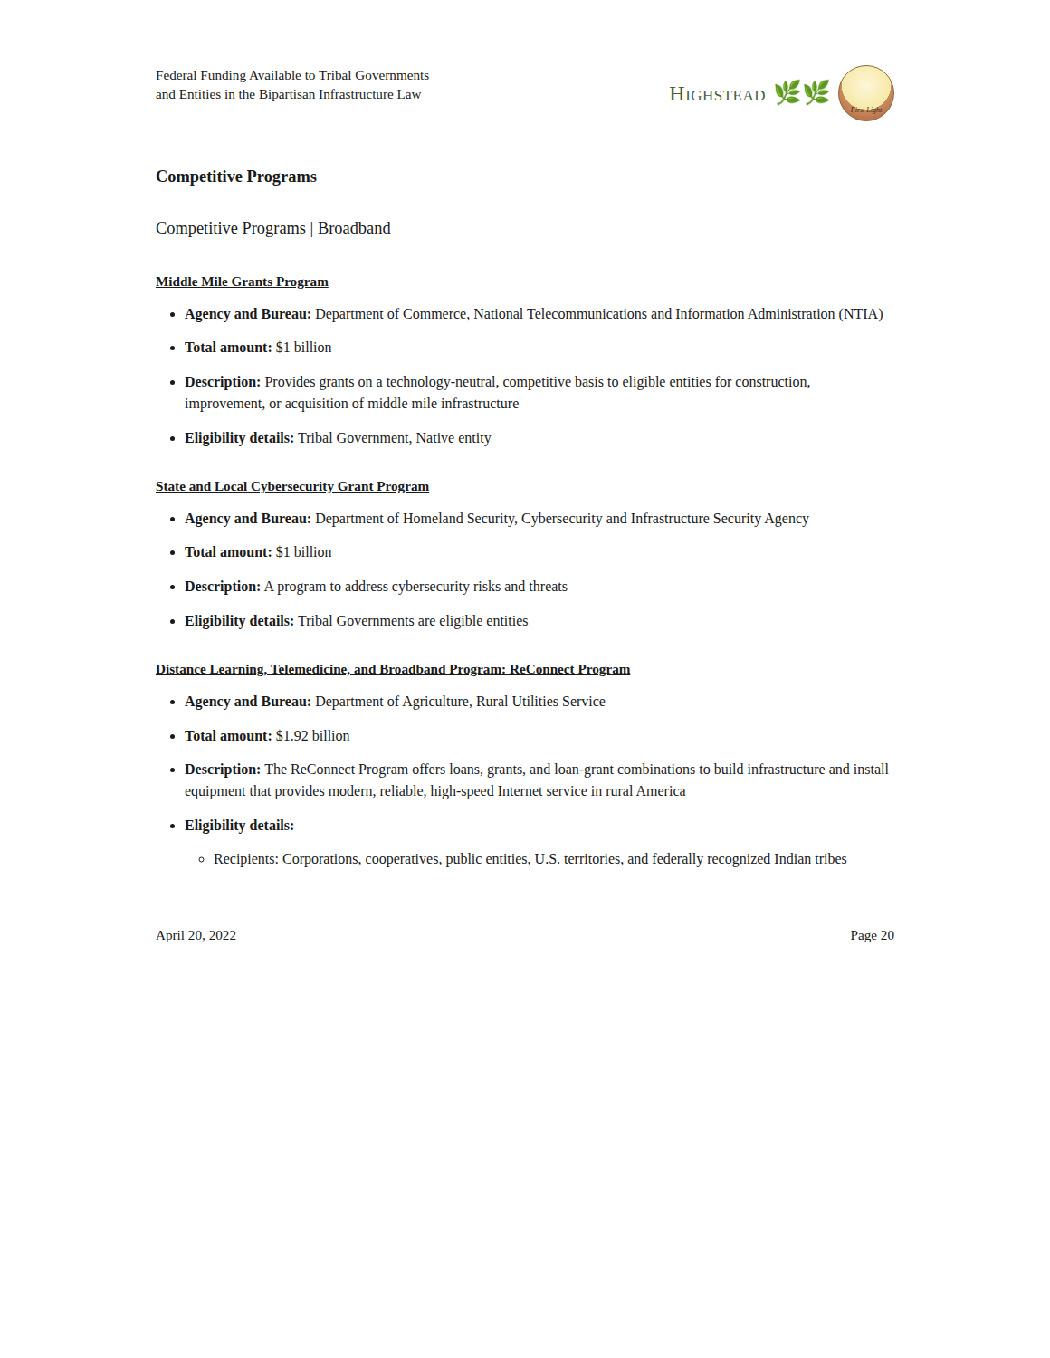Federal Funding Available to Tribal Governments
and Entities in the Bipartisan Infrastructure Law
Highstead 🌿🌿 First Light
Competitive Programs
Competitive Programs | Broadband
Middle Mile Grants Program
Agency and Bureau: Department of Commerce, National Telecommunications and Information Administration (NTIA)
Total amount: $1 billion
Description: Provides grants on a technology-neutral, competitive basis to eligible entities for construction, improvement, or acquisition of middle mile infrastructure
Eligibility details: Tribal Government, Native entity
State and Local Cybersecurity Grant Program
Agency and Bureau: Department of Homeland Security, Cybersecurity and Infrastructure Security Agency
Total amount: $1 billion
Description: A program to address cybersecurity risks and threats
Eligibility details: Tribal Governments are eligible entities
Distance Learning, Telemedicine, and Broadband Program: ReConnect Program
Agency and Bureau: Department of Agriculture, Rural Utilities Service
Total amount: $1.92 billion
Description: The ReConnect Program offers loans, grants, and loan-grant combinations to build infrastructure and install equipment that provides modern, reliable, high-speed Internet service in rural America
Eligibility details:
Recipients: Corporations, cooperatives, public entities, U.S. territories, and federally recognized Indian tribes
April 20, 2022 Page 20